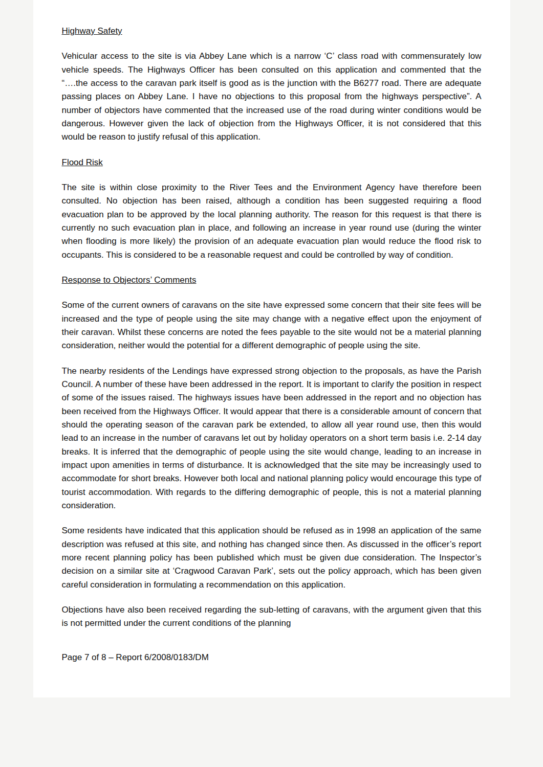Highway Safety
Vehicular access to the site is via Abbey Lane which is a narrow ‘C’ class road with commensurately low vehicle speeds. The Highways Officer has been consulted on this application and commented that the “….the access to the caravan park itself is good as is the junction with the B6277 road. There are adequate passing places on Abbey Lane. I have no objections to this proposal from the highways perspective”. A number of objectors have commented that the increased use of the road during winter conditions would be dangerous. However given the lack of objection from the Highways Officer, it is not considered that this would be reason to justify refusal of this application.
Flood Risk
The site is within close proximity to the River Tees and the Environment Agency have therefore been consulted. No objection has been raised, although a condition has been suggested requiring a flood evacuation plan to be approved by the local planning authority. The reason for this request is that there is currently no such evacuation plan in place, and following an increase in year round use (during the winter when flooding is more likely) the provision of an adequate evacuation plan would reduce the flood risk to occupants. This is considered to be a reasonable request and could be controlled by way of condition.
Response to Objectors’ Comments
Some of the current owners of caravans on the site have expressed some concern that their site fees will be increased and the type of people using the site may change with a negative effect upon the enjoyment of their caravan. Whilst these concerns are noted the fees payable to the site would not be a material planning consideration, neither would the potential for a different demographic of people using the site.
The nearby residents of the Lendings have expressed strong objection to the proposals, as have the Parish Council. A number of these have been addressed in the report. It is important to clarify the position in respect of some of the issues raised. The highways issues have been addressed in the report and no objection has been received from the Highways Officer. It would appear that there is a considerable amount of concern that should the operating season of the caravan park be extended, to allow all year round use, then this would lead to an increase in the number of caravans let out by holiday operators on a short term basis i.e. 2-14 day breaks. It is inferred that the demographic of people using the site would change, leading to an increase in impact upon amenities in terms of disturbance. It is acknowledged that the site may be increasingly used to accommodate for short breaks. However both local and national planning policy would encourage this type of tourist accommodation. With regards to the differing demographic of people, this is not a material planning consideration.
Some residents have indicated that this application should be refused as in 1998 an application of the same description was refused at this site, and nothing has changed since then. As discussed in the officer’s report more recent planning policy has been published which must be given due consideration. The Inspector’s decision on a similar site at ‘Cragwood Caravan Park’, sets out the policy approach, which has been given careful consideration in formulating a recommendation on this application.
Objections have also been received regarding the sub-letting of caravans, with the argument given that this is not permitted under the current conditions of the planning
Page 7 of 8 – Report 6/2008/0183/DM